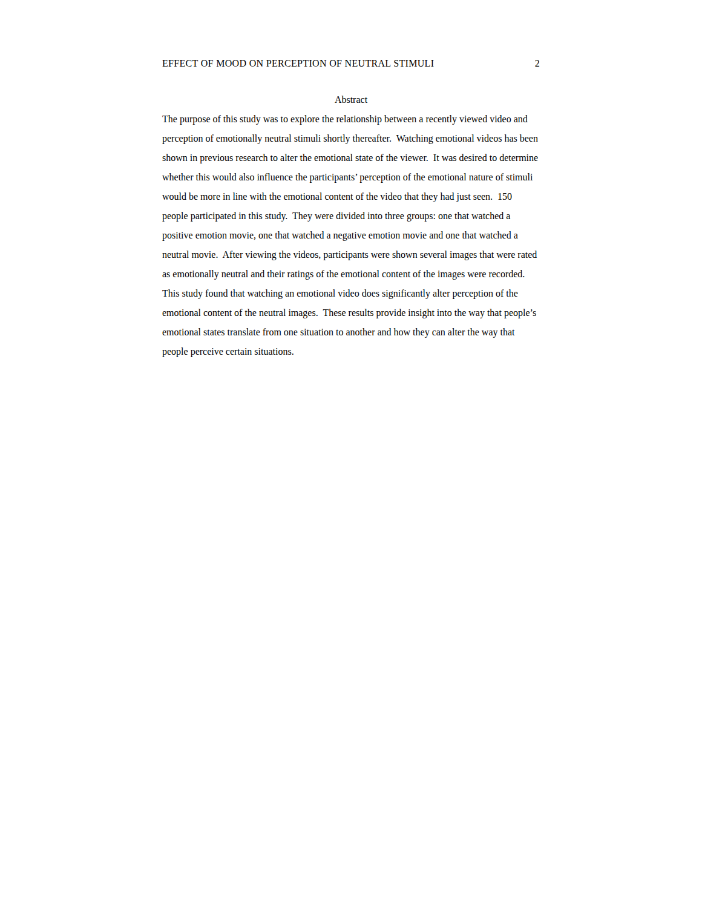Effect of Mood on Perception of Neutral Stimuli 2
Abstract
The purpose of this study was to explore the relationship between a recently viewed video and perception of emotionally neutral stimuli shortly thereafter. Watching emotional videos has been shown in previous research to alter the emotional state of the viewer. It was desired to determine whether this would also influence the participants’ perception of the emotional nature of stimuli would be more in line with the emotional content of the video that they had just seen. 150 people participated in this study. They were divided into three groups: one that watched a positive emotion movie, one that watched a negative emotion movie and one that watched a neutral movie. After viewing the videos, participants were shown several images that were rated as emotionally neutral and their ratings of the emotional content of the images were recorded. This study found that watching an emotional video does significantly alter perception of the emotional content of the neutral images. These results provide insight into the way that people’s emotional states translate from one situation to another and how they can alter the way that people perceive certain situations.